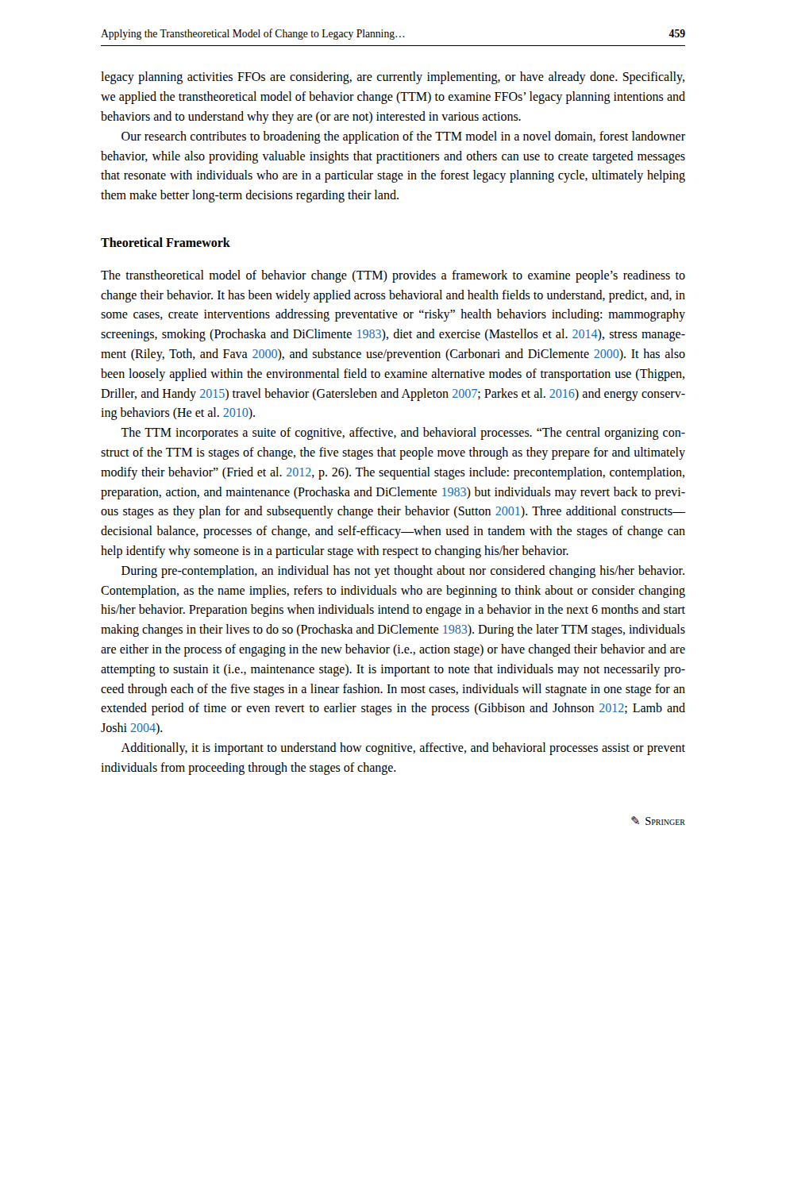Applying the Transtheoretical Model of Change to Legacy Planning… 459
legacy planning activities FFOs are considering, are currently implementing, or have already done. Specifically, we applied the transtheoretical model of behavior change (TTM) to examine FFOs’ legacy planning intentions and behaviors and to understand why they are (or are not) interested in various actions.
Our research contributes to broadening the application of the TTM model in a novel domain, forest landowner behavior, while also providing valuable insights that practitioners and others can use to create targeted messages that resonate with individuals who are in a particular stage in the forest legacy planning cycle, ultimately helping them make better long-term decisions regarding their land.
Theoretical Framework
The transtheoretical model of behavior change (TTM) provides a framework to examine people’s readiness to change their behavior. It has been widely applied across behavioral and health fields to understand, predict, and, in some cases, create interventions addressing preventative or “risky” health behaviors including: mammography screenings, smoking (Prochaska and DiClimente 1983), diet and exercise (Mastellos et al. 2014), stress management (Riley, Toth, and Fava 2000), and substance use/prevention (Carbonari and DiClemente 2000). It has also been loosely applied within the environmental field to examine alternative modes of transportation use (Thigpen, Driller, and Handy 2015) travel behavior (Gatersleben and Appleton 2007; Parkes et al. 2016) and energy conserving behaviors (He et al. 2010).
The TTM incorporates a suite of cognitive, affective, and behavioral processes. “The central organizing construct of the TTM is stages of change, the five stages that people move through as they prepare for and ultimately modify their behavior” (Fried et al. 2012, p. 26). The sequential stages include: precontemplation, contemplation, preparation, action, and maintenance (Prochaska and DiClemente 1983) but individuals may revert back to previous stages as they plan for and subsequently change their behavior (Sutton 2001). Three additional constructs—decisional balance, processes of change, and self-efficacy—when used in tandem with the stages of change can help identify why someone is in a particular stage with respect to changing his/her behavior.
During pre-contemplation, an individual has not yet thought about nor considered changing his/her behavior. Contemplation, as the name implies, refers to individuals who are beginning to think about or consider changing his/her behavior. Preparation begins when individuals intend to engage in a behavior in the next 6 months and start making changes in their lives to do so (Prochaska and DiClemente 1983). During the later TTM stages, individuals are either in the process of engaging in the new behavior (i.e., action stage) or have changed their behavior and are attempting to sustain it (i.e., maintenance stage). It is important to note that individuals may not necessarily proceed through each of the five stages in a linear fashion. In most cases, individuals will stagnate in one stage for an extended period of time or even revert to earlier stages in the process (Gibbison and Johnson 2012; Lamb and Joshi 2004).
Additionally, it is important to understand how cognitive, affective, and behavioral processes assist or prevent individuals from proceeding through the stages of change.
✎Springer